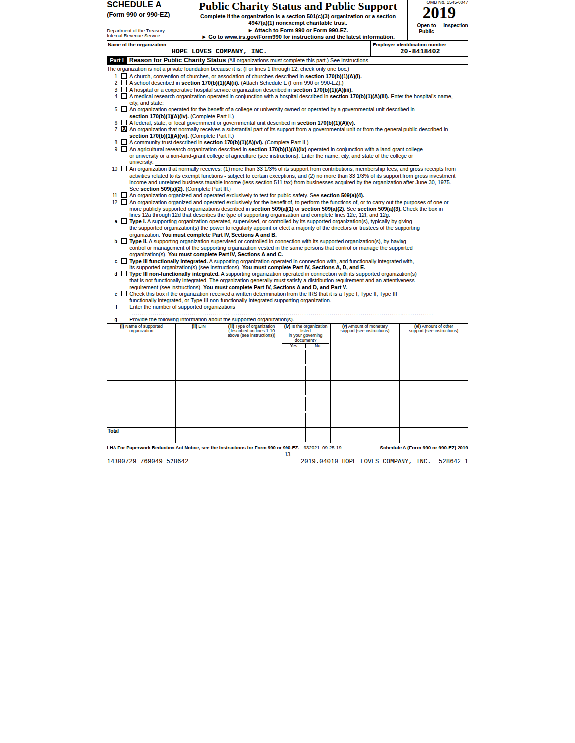SCHEDULE A
(Form 990 or 990-EZ)
Department of the Treasury
Internal Revenue Service
Public Charity Status and Public Support
Complete if the organization is a section 501(c)(3) organization or a section
4947(a)(1) nonexempt charitable trust.
► Attach to Form 990 or Form 990-EZ.
► Go to www.irs.gov/Form990 for instructions and the latest information.
OMB No. 1545-0047
2019
Open to Public Inspection
Name of the organization
HOPE LOVES COMPANY, INC.
Employer identification number
20-8418402
Part I
Reason for Public Charity Status (All organizations must complete this part.) See instructions.
The organization is not a private foundation because it is: (For lines 1 through 12, check only one box.)
1
A church, convention of churches, or association of churches described in section 170(b)(1)(A)(i).
2
A school described in section 170(b)(1)(A)(ii). (Attach Schedule E (Form 990 or 990-EZ).)
3
A hospital or a cooperative hospital service organization described in section 170(b)(1)(A)(iii).
4
A medical research organization operated in conjunction with a hospital described in section 170(b)(1)(A)(iii). Enter the hospital's name,
city, and state:
5
An organization operated for the benefit of a college or university owned or operated by a governmental unit described in
section 170(b)(1)(A)(iv). (Complete Part II.)
6
A federal, state, or local government or governmental unit described in section 170(b)(1)(A)(v).
7
An organization that normally receives a substantial part of its support from a governmental unit or from the general public described in
section 170(b)(1)(A)(vi). (Complete Part II.)
8
A community trust described in section 170(b)(1)(A)(vi). (Complete Part II.)
9
An agricultural research organization described in section 170(b)(1)(A)(ix) operated in conjunction with a land-grant college
or university or a non-land-grant college of agriculture (see instructions). Enter the name, city, and state of the college or
university:
10
An organization that normally receives: (1) more than 33 1/3% of its support from contributions, membership fees, and gross receipts from
activities related to its exempt functions - subject to certain exceptions, and (2) no more than 33 1/3% of its support from gross investment
income and unrelated business taxable income (less section 511 tax) from businesses acquired by the organization after June 30, 1975.
See section 509(a)(2). (Complete Part III.)
11
An organization organized and operated exclusively to test for public safety. See section 509(a)(4).
12
An organization organized and operated exclusively for the benefit of, to perform the functions of, or to carry out the purposes of one or
more publicly supported organizations described in section 509(a)(1) or section 509(a)(2). See section 509(a)(3). Check the box in
lines 12a through 12d that describes the type of supporting organization and complete lines 12e, 12f, and 12g.
a
Type I. A supporting organization operated, supervised, or controlled by its supported organization(s), typically by giving
the supported organization(s) the power to regularly appoint or elect a majority of the directors or trustees of the supporting
organization. You must complete Part IV, Sections A and B.
b
Type II. A supporting organization supervised or controlled in connection with its supported organization(s), by having
control or management of the supporting organization vested in the same persons that control or manage the supported
organization(s). You must complete Part IV, Sections A and C.
c
Type III functionally integrated. A supporting organization operated in connection with, and functionally integrated with,
its supported organization(s) (see instructions). You must complete Part IV, Sections A, D, and E.
d
Type III non-functionally integrated. A supporting organization operated in connection with its supported organization(s)
that is not functionally integrated. The organization generally must satisfy a distribution requirement and an attentiveness
requirement (see instructions). You must complete Part IV, Sections A and D, and Part V.
e
Check this box if the organization received a written determination from the IRS that it is a Type I, Type II, Type III
functionally integrated, or Type III non-functionally integrated supporting organization.
f
Enter the number of supported organizations .................................................................................................................................................
g
Provide the following information about the supported organization(s).
| (i) Name of supported organization | (ii) EIN | (iii) Type of organization (described on lines 1-10 above (see instructions)) | (iv) Is the organization listed in your governing document? Yes No | (v) Amount of monetary support (see instructions) | (vi) Amount of other support (see instructions) |
| --- | --- | --- | --- | --- | --- |
| Total | | | | | |
Schedule A (Form 990 or 990-EZ) 2019 LHA For Paperwork Reduction Act Notice, see the Instructions for Form 990 or 990-EZ. 932021 09-25-19
13
14300729 769049 528642 2019.04010 HOPE LOVES COMPANY, INC. 528642_1